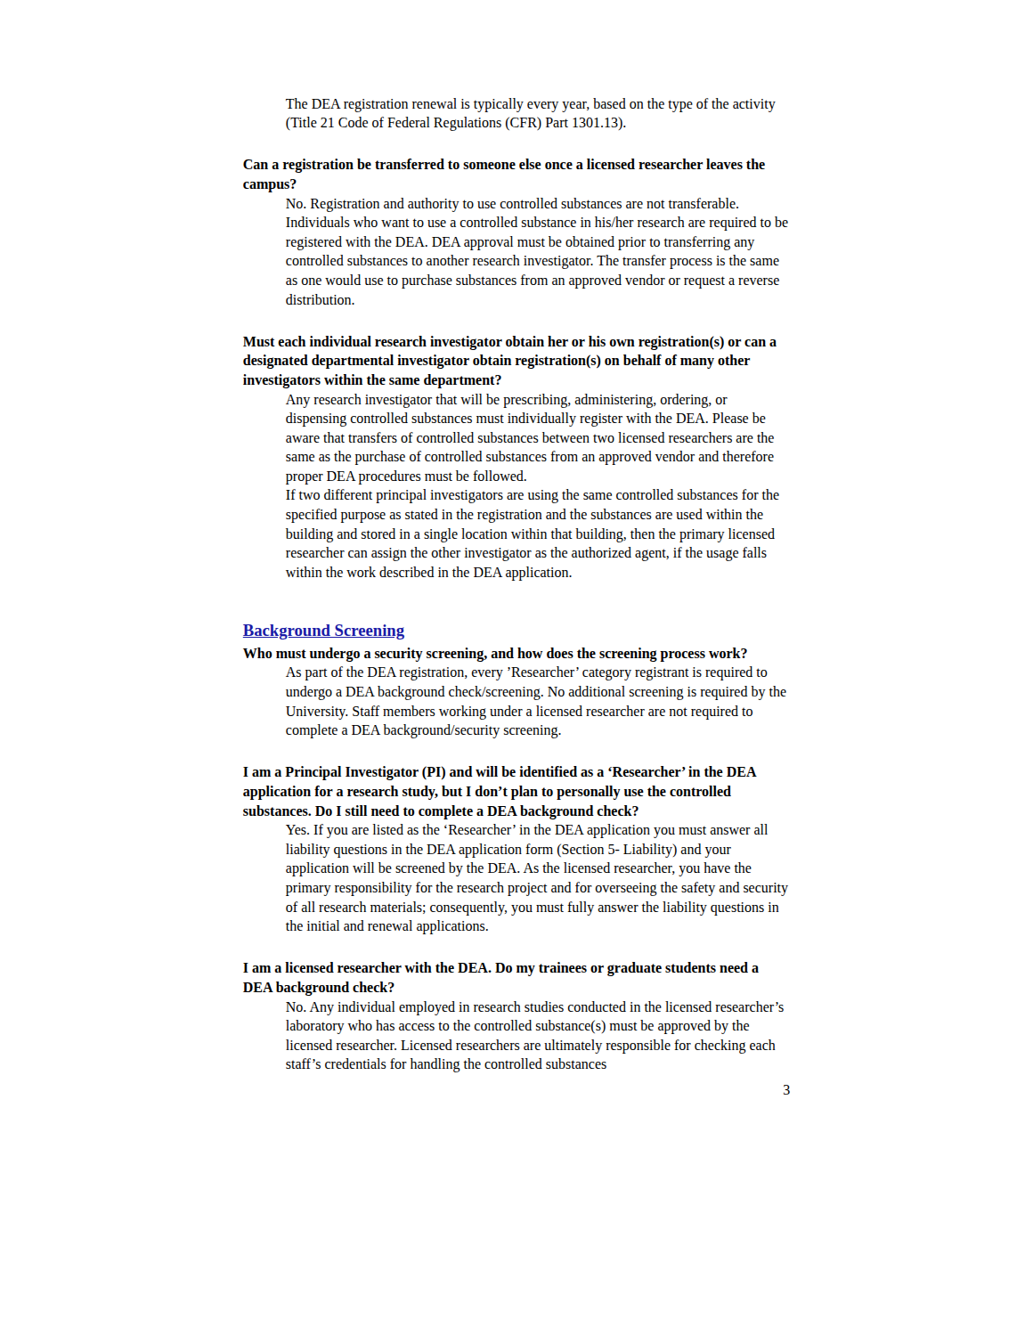The DEA registration renewal is typically every year, based on the type of the activity (Title 21 Code of Federal Regulations (CFR) Part 1301.13).
Can a registration be transferred to someone else once a licensed researcher leaves the campus?
No. Registration and authority to use controlled substances are not transferable. Individuals who want to use a controlled substance in his/her research are required to be registered with the DEA. DEA approval must be obtained prior to transferring any controlled substances to another research investigator. The transfer process is the same as one would use to purchase substances from an approved vendor or request a reverse distribution.
Must each individual research investigator obtain her or his own registration(s) or can a designated departmental investigator obtain registration(s) on behalf of many other investigators within the same department?
Any research investigator that will be prescribing, administering, ordering, or dispensing controlled substances must individually register with the DEA. Please be aware that transfers of controlled substances between two licensed researchers are the same as the purchase of controlled substances from an approved vendor and therefore proper DEA procedures must be followed.
If two different principal investigators are using the same controlled substances for the specified purpose as stated in the registration and the substances are used within the building and stored in a single location within that building, then the primary licensed researcher can assign the other investigator as the authorized agent, if the usage falls within the work described in the DEA application.
Background Screening
Who must undergo a security screening, and how does the screening process work?
As part of the DEA registration, every ’Researcher’ category registrant is required to undergo a DEA background check/screening. No additional screening is required by the University. Staff members working under a licensed researcher are not required to complete a DEA background/security screening.
I am a Principal Investigator (PI) and will be identified as a ‘Researcher’ in the DEA application for a research study, but I don’t plan to personally use the controlled substances. Do I still need to complete a DEA background check?
Yes. If you are listed as the ‘Researcher’ in the DEA application you must answer all liability questions in the DEA application form (Section 5- Liability) and your application will be screened by the DEA. As the licensed researcher, you have the primary responsibility for the research project and for overseeing the safety and security of all research materials; consequently, you must fully answer the liability questions in the initial and renewal applications.
I am a licensed researcher with the DEA. Do my trainees or graduate students need a DEA background check?
No. Any individual employed in research studies conducted in the licensed researcher’s laboratory who has access to the controlled substance(s) must be approved by the licensed researcher. Licensed researchers are ultimately responsible for checking each staff’s credentials for handling the controlled substances
3